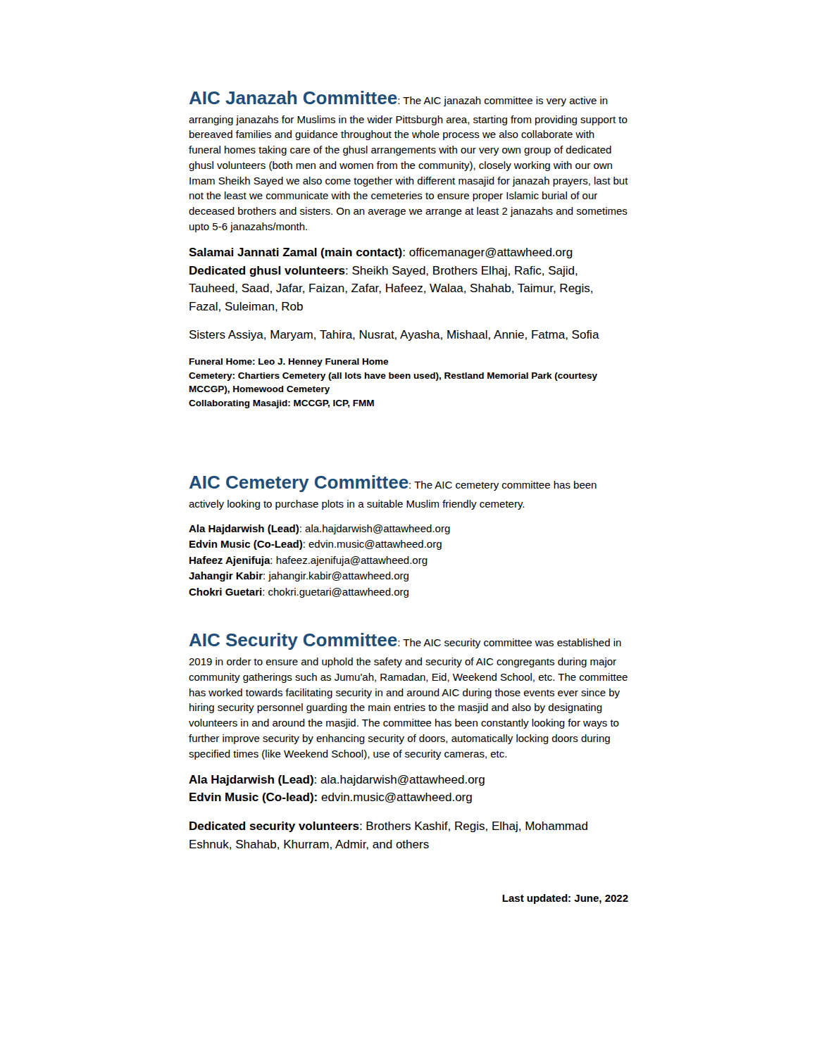AIC Janazah Committee
: The AIC janazah committee is very active in arranging janazahs for Muslims in the wider Pittsburgh area, starting from providing support to bereaved families and guidance throughout the whole process we also collaborate with funeral homes taking care of the ghusl arrangements with our very own group of dedicated ghusl volunteers (both men and women from the community), closely working with our own Imam Sheikh Sayed we also come together with different masajid for janazah prayers, last but not the least we communicate with the cemeteries to ensure proper Islamic burial of our deceased brothers and sisters. On an average we arrange at least 2 janazahs and sometimes upto 5-6 janazahs/month.
Salamai Jannati Zamal (main contact): officemanager@attawheed.org
Dedicated ghusl volunteers: Sheikh Sayed, Brothers Elhaj, Rafic, Sajid, Tauheed, Saad, Jafar, Faizan, Zafar, Hafeez, Walaa, Shahab, Taimur, Regis, Fazal, Suleiman, Rob
Sisters Assiya, Maryam, Tahira, Nusrat, Ayasha, Mishaal, Annie, Fatma, Sofia
Funeral Home: Leo J. Henney Funeral Home
Cemetery: Chartiers Cemetery (all lots have been used), Restland Memorial Park (courtesy MCCGP), Homewood Cemetery
Collaborating Masajid: MCCGP, ICP, FMM
AIC Cemetery Committee
: The AIC cemetery committee has been actively looking to purchase plots in a suitable Muslim friendly cemetery.
Ala Hajdarwish (Lead): ala.hajdarwish@attawheed.org
Edvin Music (Co-Lead): edvin.music@attawheed.org
Hafeez Ajenifuja: hafeez.ajenifuja@attawheed.org
Jahangir Kabir: jahangir.kabir@attawheed.org
Chokri Guetari: chokri.guetari@attawheed.org
AIC Security Committee
: The AIC security committee was established in 2019 in order to ensure and uphold the safety and security of AIC congregants during major community gatherings such as Jumu'ah, Ramadan, Eid, Weekend School, etc. The committee has worked towards facilitating security in and around AIC during those events ever since by hiring security personnel guarding the main entries to the masjid and also by designating volunteers in and around the masjid. The committee has been constantly looking for ways to further improve security by enhancing security of doors, automatically locking doors during specified times (like Weekend School), use of security cameras, etc.
Ala Hajdarwish (Lead): ala.hajdarwish@attawheed.org
Edvin Music (Co-lead): edvin.music@attawheed.org
Dedicated security volunteers: Brothers Kashif, Regis, Elhaj, Mohammad Eshnuk, Shahab, Khurram, Admir, and others
Last updated: June, 2022